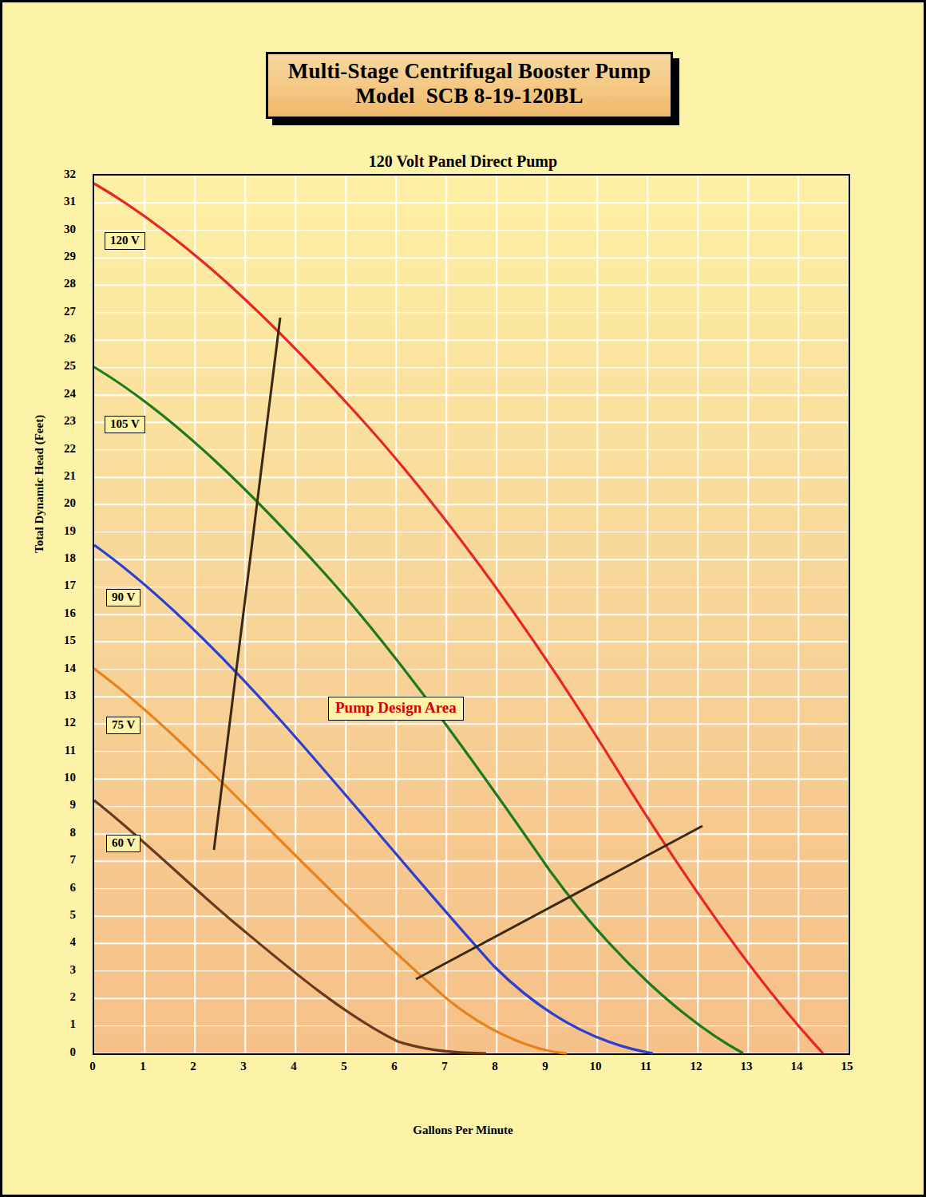Multi-Stage Centrifugal Booster Pump
Model SCB 8-19-120BL
120 Volt Panel Direct Pump
Total Dynamic Head (Feet)
32
31
30
29
28
27
26
25
24
23
22
21
20
19
18
17
16
15
14
13
12
11
10
9
8
7
6
5
4
3
2
1
0
0
1
2
3
4
5
6
7
8
9
10
11
12
13
14
15
Gallons Per Minute
120 V
105 V
90 V
75 V
60 V
Pump Design Area